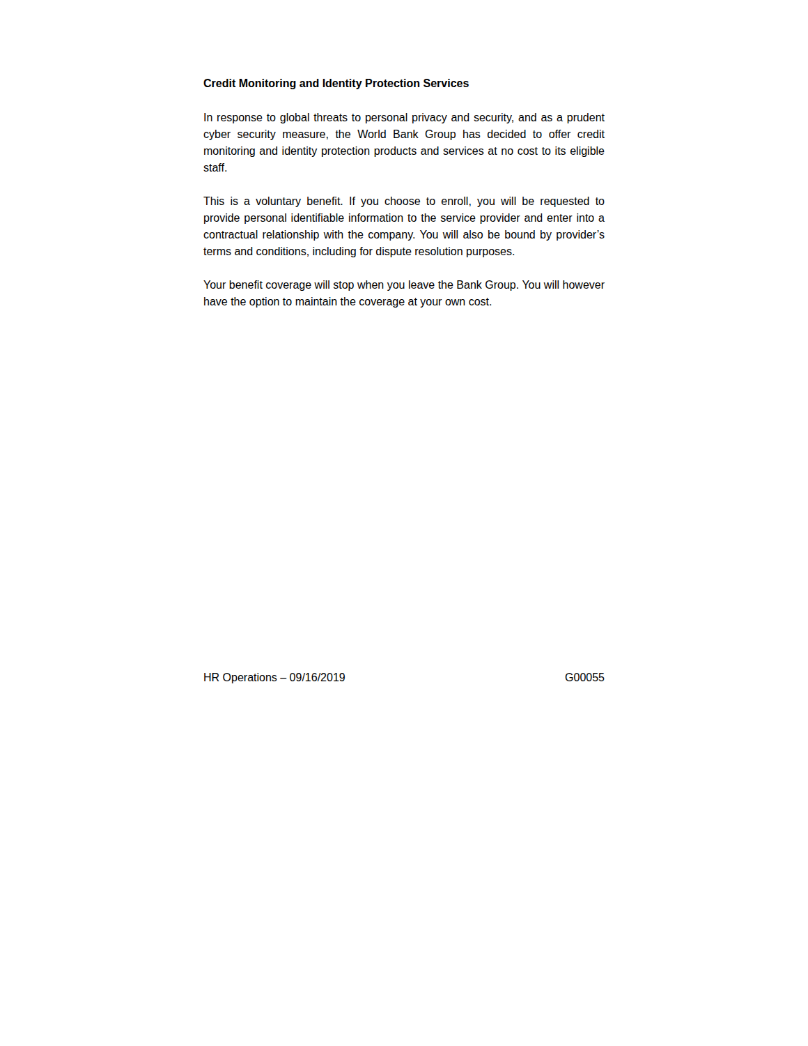Credit Monitoring and Identity Protection Services
In response to global threats to personal privacy and security, and as a prudent cyber security measure, the World Bank Group has decided to offer credit monitoring and identity protection products and services at no cost to its eligible staff.
This is a voluntary benefit. If you choose to enroll, you will be requested to provide personal identifiable information to the service provider and enter into a contractual relationship with the company. You will also be bound by provider’s terms and conditions, including for dispute resolution purposes.
Your benefit coverage will stop when you leave the Bank Group. You will however have the option to maintain the coverage at your own cost.
HR Operations – 09/16/2019
G00055